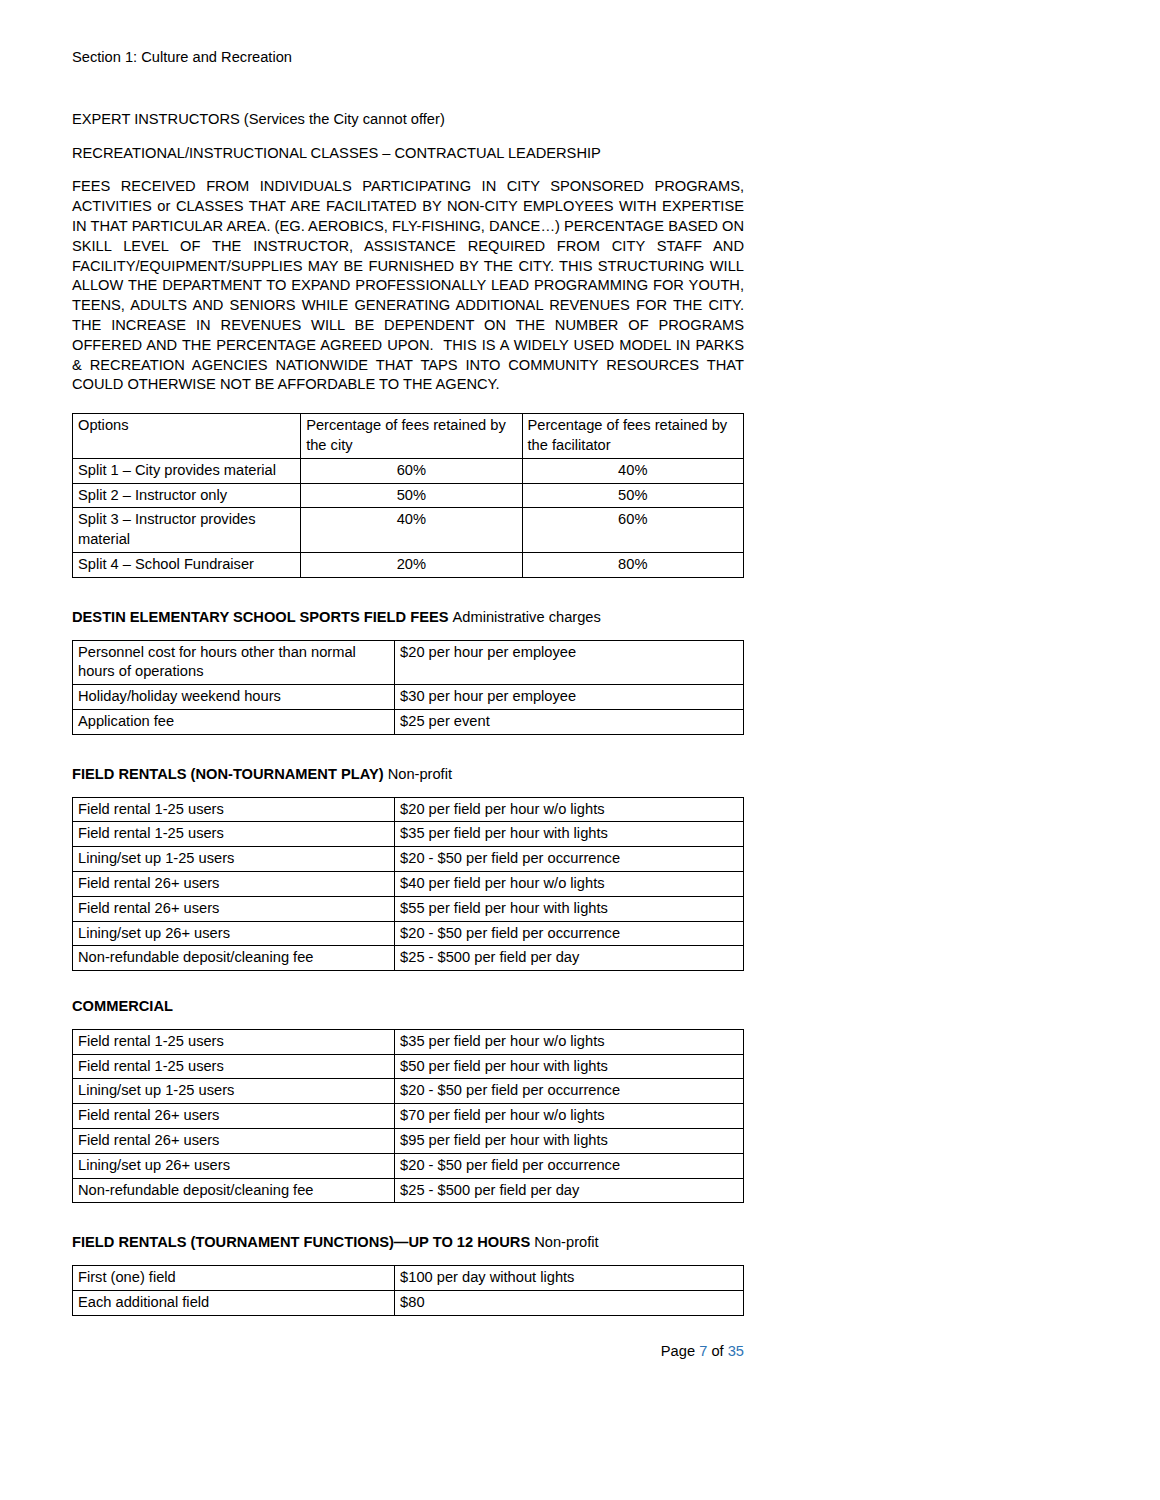Section 1: Culture and Recreation
EXPERT INSTRUCTORS (Services the City cannot offer)
RECREATIONAL/INSTRUCTIONAL CLASSES – CONTRACTUAL LEADERSHIP
FEES RECEIVED FROM INDIVIDUALS PARTICIPATING IN CITY SPONSORED PROGRAMS, ACTIVITIES or CLASSES THAT ARE FACILITATED BY NON-CITY EMPLOYEES WITH EXPERTISE IN THAT PARTICULAR AREA. (EG. AEROBICS, FLY-FISHING, DANCE…) PERCENTAGE BASED ON SKILL LEVEL OF THE INSTRUCTOR, ASSISTANCE REQUIRED FROM CITY STAFF AND FACILITY/EQUIPMENT/SUPPLIES MAY BE FURNISHED BY THE CITY. THIS STRUCTURING WILL ALLOW THE DEPARTMENT TO EXPAND PROFESSIONALLY LEAD PROGRAMMING FOR YOUTH, TEENS, ADULTS AND SENIORS WHILE GENERATING ADDITIONAL REVENUES FOR THE CITY. THE INCREASE IN REVENUES WILL BE DEPENDENT ON THE NUMBER OF PROGRAMS OFFERED AND THE PERCENTAGE AGREED UPON. THIS IS A WIDELY USED MODEL IN PARKS & RECREATION AGENCIES NATIONWIDE THAT TAPS INTO COMMUNITY RESOURCES THAT COULD OTHERWISE NOT BE AFFORDABLE TO THE AGENCY.
| Options | Percentage of fees retained by the city | Percentage of fees retained by the facilitator |
| Split 1 – City provides material | 60% | 40% |
| Split 2 – Instructor only | 50% | 50% |
| Split 3 – Instructor provides material | 40% | 60% |
| Split 4 – School Fundraiser | 20% | 80% |
DESTIN ELEMENTARY SCHOOL SPORTS FIELD FEES Administrative charges
| Personnel cost for hours other than normal hours of operations | $20 per hour per employee |
| Holiday/holiday weekend hours | $30 per hour per employee |
| Application fee | $25 per event |
FIELD RENTALS (NON-TOURNAMENT PLAY) Non-profit
| Field rental 1-25 users | $20 per field per hour w/o lights |
| Field rental 1-25 users | $35 per field per hour with lights |
| Lining/set up 1-25 users | $20 - $50 per field per occurrence |
| Field rental 26+ users | $40 per field per hour w/o lights |
| Field rental 26+ users | $55 per field per hour with lights |
| Lining/set up 26+ users | $20 - $50 per field per occurrence |
| Non-refundable deposit/cleaning fee | $25 - $500 per field per day |
COMMERCIAL
| Field rental 1-25 users | $35 per field per hour w/o lights |
| Field rental 1-25 users | $50 per field per hour with lights |
| Lining/set up 1-25 users | $20 - $50 per field per occurrence |
| Field rental 26+ users | $70 per field per hour w/o lights |
| Field rental 26+ users | $95 per field per hour with lights |
| Lining/set up 26+ users | $20 - $50 per field per occurrence |
| Non-refundable deposit/cleaning fee | $25 - $500 per field per day |
FIELD RENTALS (TOURNAMENT FUNCTIONS)—UP TO 12 HOURS Non-profit
| First (one) field | $100 per day without lights |
| Each additional field | $80 |
Page 7 of 35